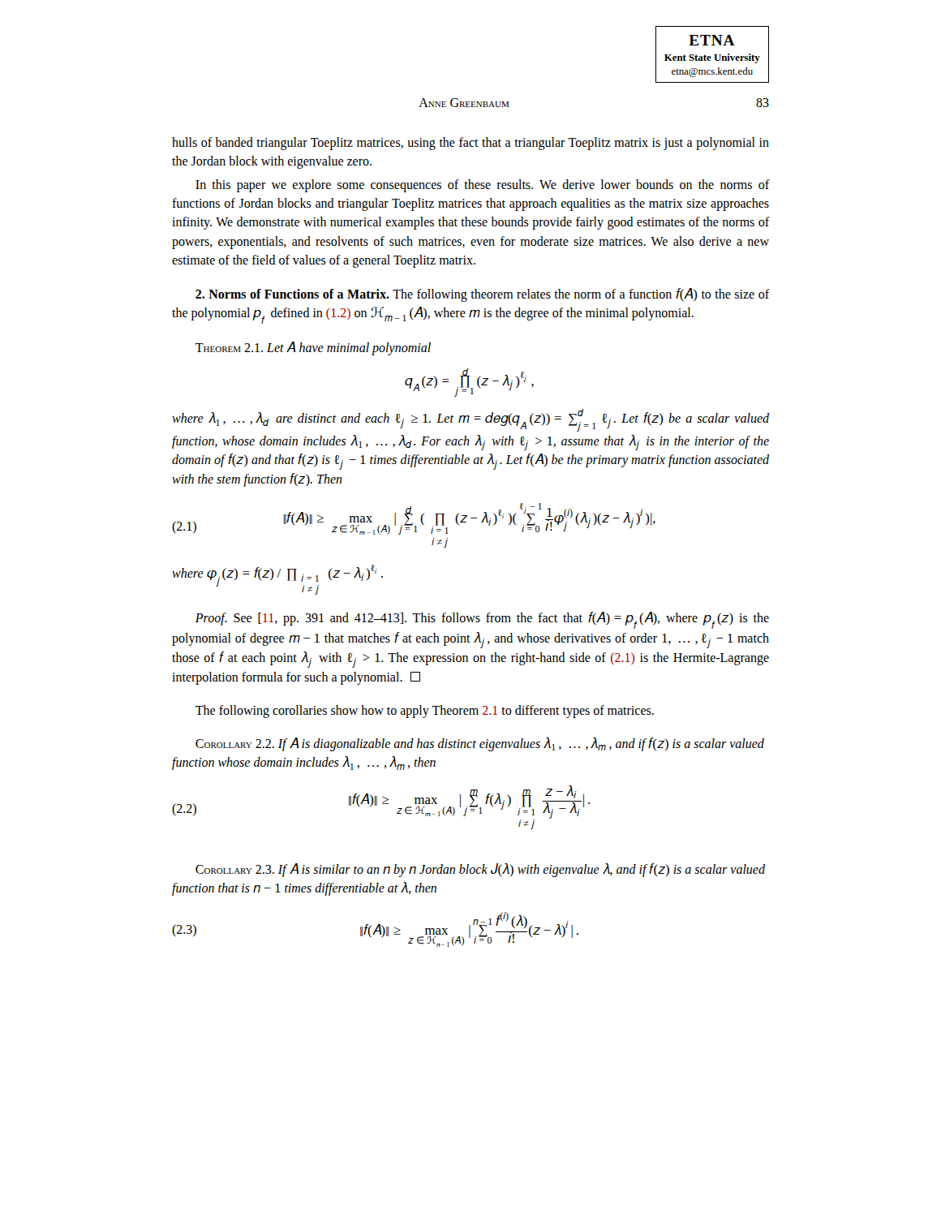ETNA
Kent State University
etna@mcs.kent.edu
Anne Greenbaum 83
hulls of banded triangular Toeplitz matrices, using the fact that a triangular Toeplitz matrix is just a polynomial in the Jordan block with eigenvalue zero.
In this paper we explore some consequences of these results. We derive lower bounds on the norms of functions of Jordan blocks and triangular Toeplitz matrices that approach equalities as the matrix size approaches infinity. We demonstrate with numerical examples that these bounds provide fairly good estimates of the norms of powers, exponentials, and resolvents of such matrices, even for moderate size matrices. We also derive a new estimate of the field of values of a general Toeplitz matrix.
2. Norms of Functions of a Matrix. The following theorem relates the norm of a function f(A) to the size of the polynomial pf defined in (1.2) on ℋm−1(A), where m is the degree of the minimal polynomial.
Theorem 2.1. Let A have minimal polynomial
qA(z)= ∏j=1d (z−λj)ℓj,
where λ1,…,λd are distinct and each ℓj≥1. Let m=deg(qA(z))=∑j=1dℓj. Let f(z) be a scalar valued function, whose domain includes λ1,…,λd. For each λj with ℓj>1, assume that λj is in the interior of the domain of f(z) and that f(z) is ℓj−1 times differentiable at λj. Let f(A) be the primary matrix function associated with the stem function f(z). Then
(2.1) ‖f(A)‖ ≥ max z∈ℋm−1(A) | ∑j=1d ( ∏ i=1i≠j (z−λi)ℓi ) ( ∑i=0ℓj−1 1i! φj(i) (λj) (z−λj)i ) | ,
where φj(z)=f(z)/∏i=1i≠j(z−λi)ℓi.
Proof. See [11, pp. 391 and 412–413]. This follows from the fact that f(A)=pf(A), where pf(z) is the polynomial of degree m−1 that matches f at each point λj, and whose derivatives of order 1,…,ℓj−1 match those of f at each point λj with ℓj>1. The expression on the right-hand side of (2.1) is the Hermite-Lagrange interpolation formula for such a polynomial.
The following corollaries show how to apply Theorem 2.1 to different types of matrices.
Corollary 2.2. If A is diagonalizable and has distinct eigenvalues λ1,…,λm, and if f(z) is a scalar valued function whose domain includes λ1,…,λm, then
(2.2) ‖f(A)‖ ≥ max z∈ℋm−1(A) | ∑j=1m f(λj) ∏ i=1i≠j m z−λi λj−λi | .
Corollary 2.3. If A is similar to an n by n Jordan block J(λ) with eigenvalue λ, and if f(z) is a scalar valued function that is n−1 times differentiable at λ, then
(2.3) ‖f(A)‖ ≥ max z∈ℋn−1(A) | ∑i=0n−1 f(i)(λ) i! (z−λ)i | .